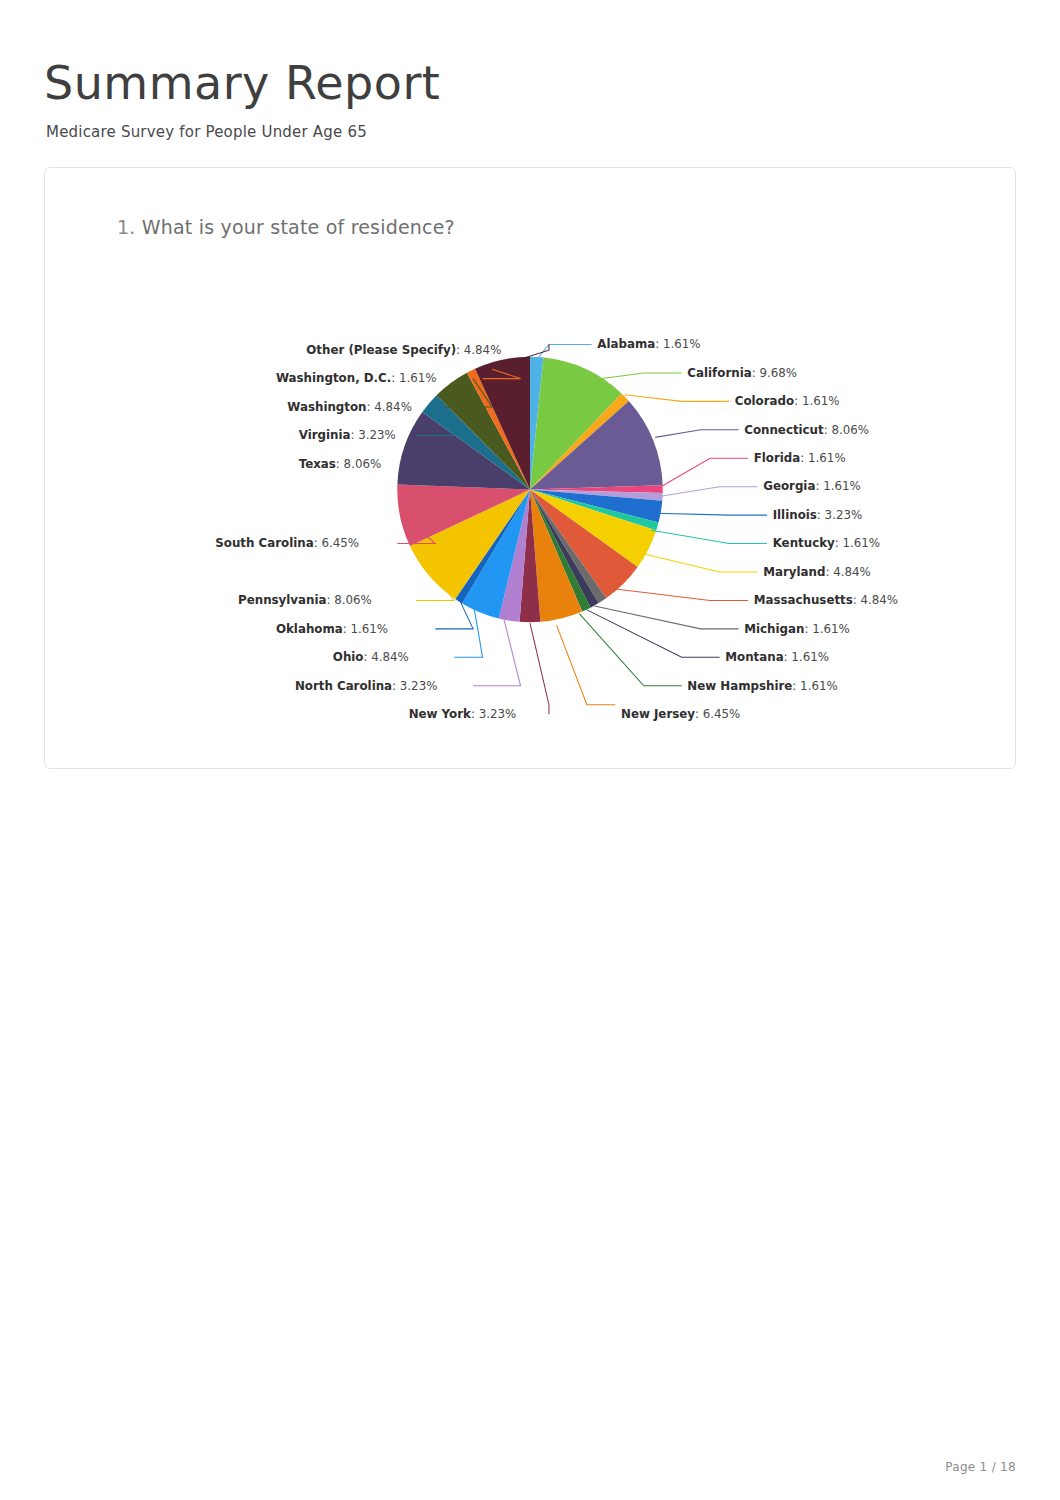Summary Report
Medicare Survey for People Under Age 65
1. What is your state of residence?
Alabama: 1.61% California: 9.68% Colorado: 1.61% Connecticut: 8.06% Florida: 1.61% Georgia: 1.61% Illinois: 3.23% Kentucky: 1.61% Maryland: 4.84% Massachusetts: 4.84% Michigan: 1.61% Montana: 1.61% New Hampshire: 1.61% New Jersey: 6.45% New York: 3.23% North Carolina: 3.23% Ohio: 4.84% Oklahoma: 1.61% Pennsylvania: 8.06% South Carolina: 6.45% Texas: 8.06% Virginia: 3.23% Washington: 4.84% Washington, D.C.: 1.61% Other (Please Specify): 4.84%
Page 1 / 18